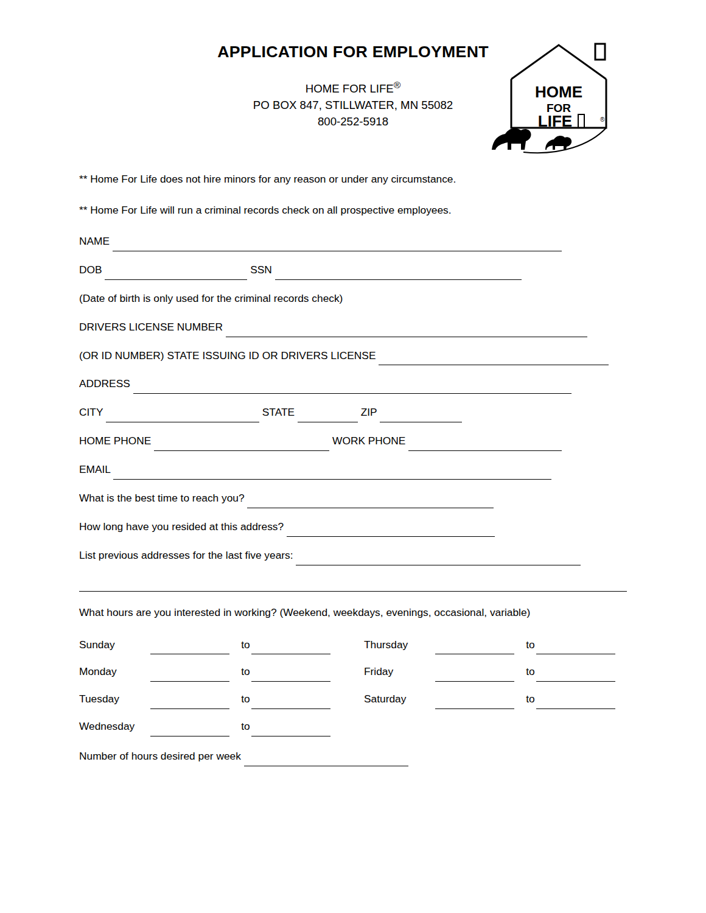HOME FOR LIFE ®
APPLICATION FOR EMPLOYMENT
HOME FOR LIFE®
PO BOX 847, STILLWATER, MN 55082
800-252-5918
** Home For Life does not hire minors for any reason or under any circumstance.
** Home For Life will run a criminal records check on all prospective employees.
NAME
DOB SSN
(Date of birth is only used for the criminal records check)
DRIVERS LICENSE NUMBER
(OR ID NUMBER) STATE ISSUING ID OR DRIVERS LICENSE
ADDRESS
CITY STATE ZIP
HOME PHONE WORK PHONE
EMAIL
What is the best time to reach you?
How long have you resided at this address?
List previous addresses for the last five years:
What hours are you interested in working? (Weekend, weekdays, evenings, occasional, variable)
| Sunday | | to | | | Thursday | | to | |
| Monday | | to | | | Friday | | to | |
| Tuesday | | to | | | Saturday | | to | |
| Wednesday | | to | | | |
Number of hours desired per week